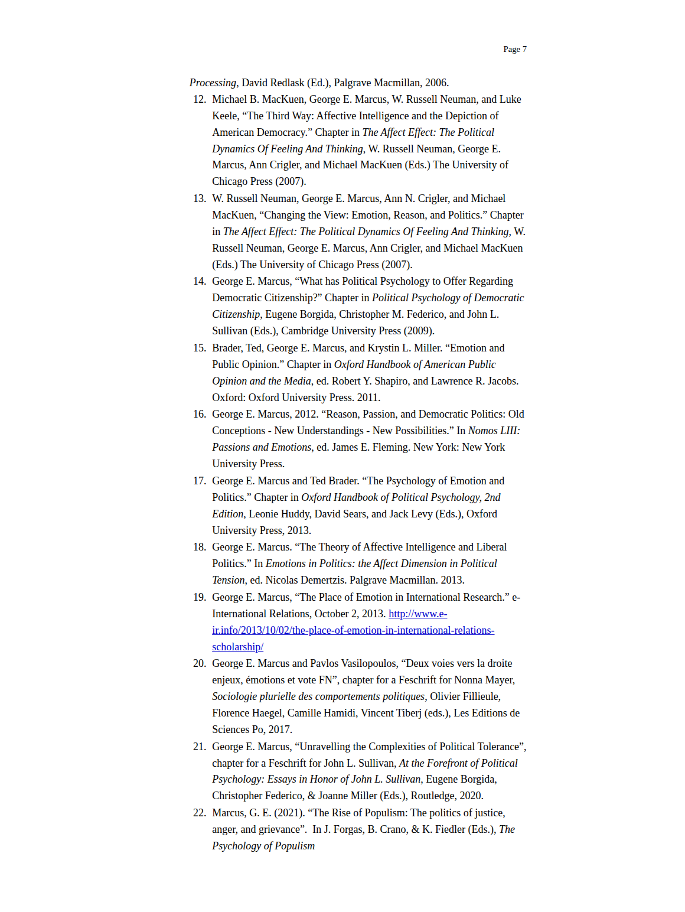Page 7
Processing, David Redlask (Ed.), Palgrave Macmillan, 2006.
Michael B. MacKuen, George E. Marcus, W. Russell Neuman, and Luke Keele, “The Third Way: Affective Intelligence and the Depiction of American Democracy.” Chapter in The Affect Effect: The Political Dynamics Of Feeling And Thinking, W. Russell Neuman, George E. Marcus, Ann Crigler, and Michael MacKuen (Eds.) The University of Chicago Press (2007).
W. Russell Neuman, George E. Marcus, Ann N. Crigler, and Michael MacKuen, “Changing the View: Emotion, Reason, and Politics.” Chapter in The Affect Effect: The Political Dynamics Of Feeling And Thinking, W. Russell Neuman, George E. Marcus, Ann Crigler, and Michael MacKuen (Eds.) The University of Chicago Press (2007).
George E. Marcus, “What has Political Psychology to Offer Regarding Democratic Citizenship?” Chapter in Political Psychology of Democratic Citizenship, Eugene Borgida, Christopher M. Federico, and John L. Sullivan (Eds.), Cambridge University Press (2009).
Brader, Ted, George E. Marcus, and Krystin L. Miller. “Emotion and Public Opinion.” Chapter in Oxford Handbook of American Public Opinion and the Media, ed. Robert Y. Shapiro, and Lawrence R. Jacobs. Oxford: Oxford University Press. 2011.
George E. Marcus, 2012. “Reason, Passion, and Democratic Politics: Old Conceptions - New Understandings - New Possibilities.” In Nomos LIII: Passions and Emotions, ed. James E. Fleming. New York: New York University Press.
George E. Marcus and Ted Brader. “The Psychology of Emotion and Politics.” Chapter in Oxford Handbook of Political Psychology, 2nd Edition, Leonie Huddy, David Sears, and Jack Levy (Eds.), Oxford University Press, 2013.
George E. Marcus. “The Theory of Affective Intelligence and Liberal Politics.” In Emotions in Politics: the Affect Dimension in Political Tension, ed. Nicolas Demertzis. Palgrave Macmillan. 2013.
George E. Marcus, “The Place of Emotion in International Research.” e-International Relations, October 2, 2013. http://www.e-ir.info/2013/10/02/the-place-of-emotion-in-international-relations-scholarship/
George E. Marcus and Pavlos Vasilopoulos, “Deux voies vers la droite enjeux, émotions et vote FN”, chapter for a Feschrift for Nonna Mayer, Sociologie plurielle des comportements politiques, Olivier Fillieule, Florence Haegel, Camille Hamidi, Vincent Tiberj (eds.), Les Editions de Sciences Po, 2017.
George E. Marcus, “Unravelling the Complexities of Political Tolerance”, chapter for a Feschrift for John L. Sullivan, At the Forefront of Political Psychology: Essays in Honor of John L. Sullivan, Eugene Borgida, Christopher Federico, & Joanne Miller (Eds.), Routledge, 2020.
Marcus, G. E. (2021). “The Rise of Populism: The politics of justice, anger, and grievance”. In J. Forgas, B. Crano, & K. Fiedler (Eds.), The Psychology of Populism